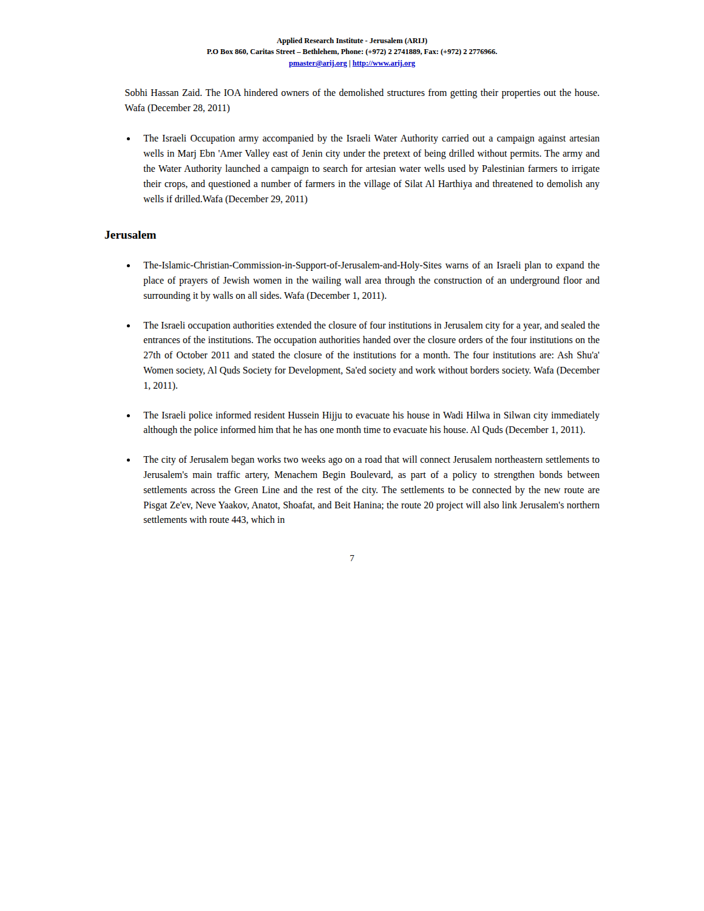Applied Research Institute - Jerusalem (ARIJ)
P.O Box 860, Caritas Street – Bethlehem, Phone: (+972) 2 2741889, Fax: (+972) 2 2776966.
pmaster@arij.org | http://www.arij.org
Sobhi Hassan Zaid. The IOA hindered owners of the demolished structures from getting their properties out the house. Wafa (December 28, 2011)
The Israeli Occupation army accompanied by the Israeli Water Authority carried out a campaign against artesian wells in Marj Ebn 'Amer Valley east of Jenin city under the pretext of being drilled without permits. The army and the Water Authority launched a campaign to search for artesian water wells used by Palestinian farmers to irrigate their crops, and questioned a number of farmers in the village of Silat Al Harthiya and threatened to demolish any wells if drilled.Wafa (December 29, 2011)
Jerusalem
The-Islamic-Christian-Commission-in-Support-of-Jerusalem-and-Holy-Sites warns of an Israeli plan to expand the place of prayers of Jewish women in the wailing wall area through the construction of an underground floor and surrounding it by walls on all sides. Wafa (December 1, 2011).
The Israeli occupation authorities extended the closure of four institutions in Jerusalem city for a year, and sealed the entrances of the institutions. The occupation authorities handed over the closure orders of the four institutions on the 27th of October 2011 and stated the closure of the institutions for a month. The four institutions are: Ash Shu'a' Women society, Al Quds Society for Development, Sa'ed society and work without borders society. Wafa (December 1, 2011).
The Israeli police informed resident Hussein Hijju to evacuate his house in Wadi Hilwa in Silwan city immediately although the police informed him that he has one month time to evacuate his house. Al Quds (December 1, 2011).
The city of Jerusalem began works two weeks ago on a road that will connect Jerusalem northeastern settlements to Jerusalem's main traffic artery, Menachem Begin Boulevard, as part of a policy to strengthen bonds between settlements across the Green Line and the rest of the city. The settlements to be connected by the new route are Pisgat Ze'ev, Neve Yaakov, Anatot, Shoafat, and Beit Hanina; the route 20 project will also link Jerusalem's northern settlements with route 443, which in
7